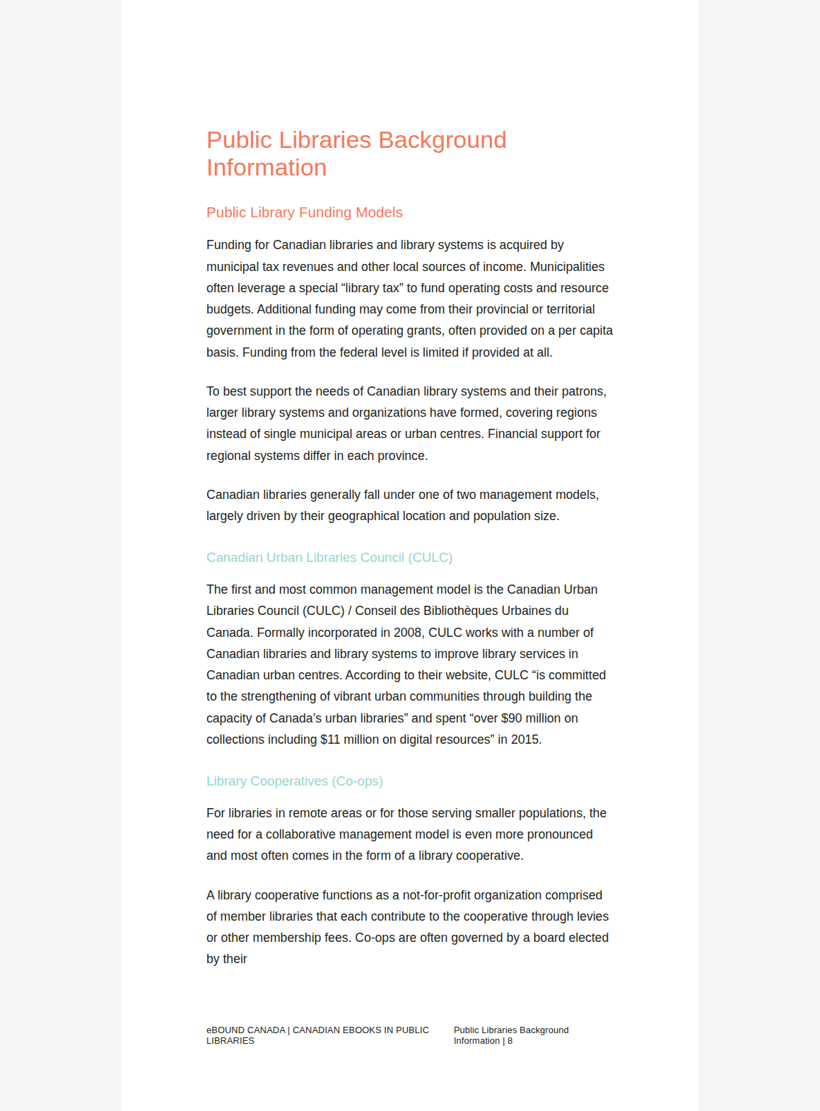Public Libraries Background Information
Public Library Funding Models
Funding for Canadian libraries and library systems is acquired by municipal tax revenues and other local sources of income. Municipalities often leverage a special “library tax” to fund operating costs and resource budgets. Additional funding may come from their provincial or territorial government in the form of operating grants, often provided on a per capita basis. Funding from the federal level is limited if provided at all.
To best support the needs of Canadian library systems and their patrons, larger library systems and organizations have formed, covering regions instead of single municipal areas or urban centres. Financial support for regional systems differ in each province.
Canadian libraries generally fall under one of two management models, largely driven by their geographical location and population size.
Canadian Urban Libraries Council (CULC)
The first and most common management model is the Canadian Urban Libraries Council (CULC) / Conseil des Bibliothèques Urbaines du Canada. Formally incorporated in 2008, CULC works with a number of Canadian libraries and library systems to improve library services in Canadian urban centres. According to their website, CULC “is committed to the strengthening of vibrant urban communities through building the capacity of Canada’s urban libraries” and spent “over $90 million on collections including $11 million on digital resources” in 2015.
Library Cooperatives (Co-ops)
For libraries in remote areas or for those serving smaller populations, the need for a collaborative management model is even more pronounced and most often comes in the form of a library cooperative.
A library cooperative functions as a not-for-profit organization comprised of member libraries that each contribute to the cooperative through levies or other membership fees. Co-ops are often governed by a board elected by their
eBOUND CANADA | CANADIAN EBOOKS IN PUBLIC LIBRARIES Public Libraries Background Information | 8